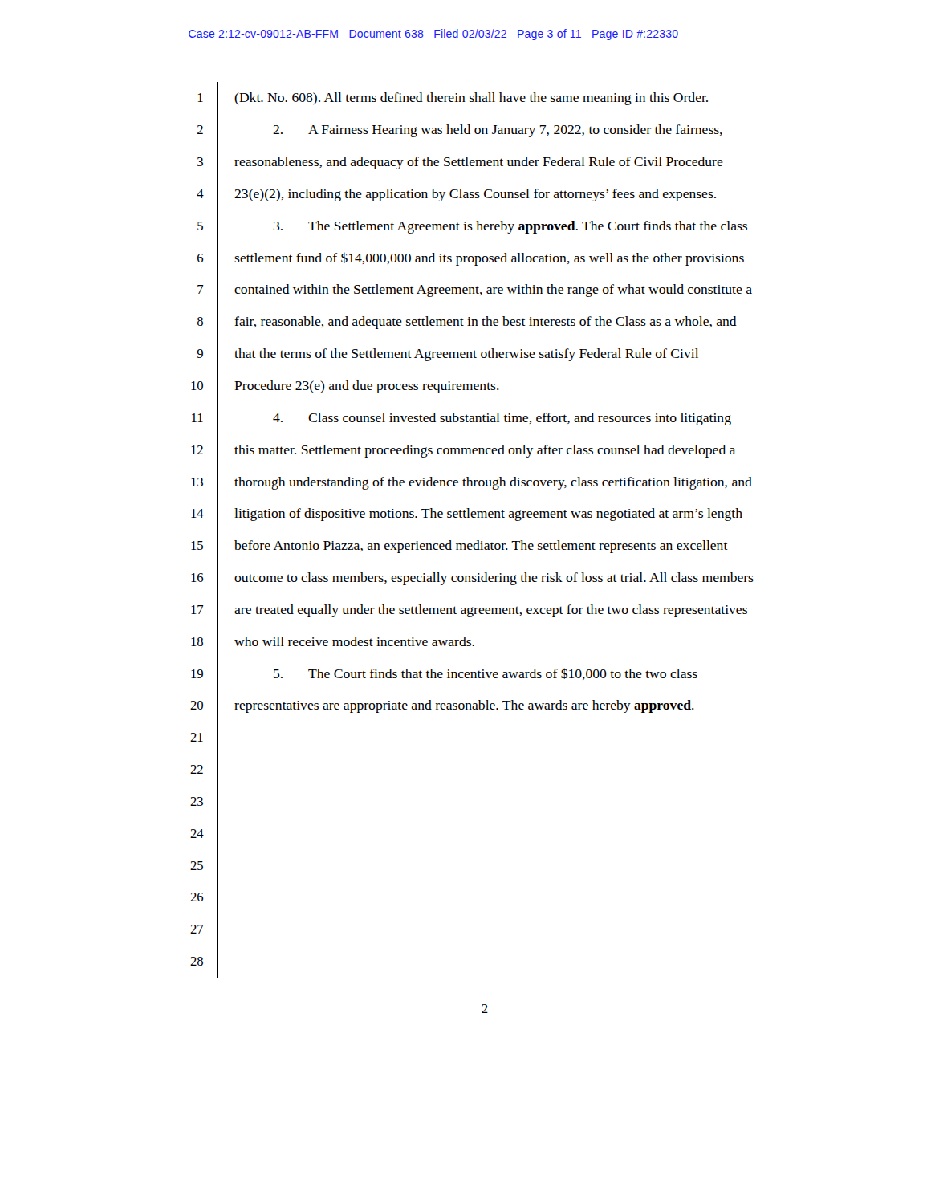Case 2:12-cv-09012-AB-FFM Document 638 Filed 02/03/22 Page 3 of 11 Page ID #:22330
1
2
3
4
5
6
7
8
9
10
11
12
13
14
15
16
17
18
19
20
21
22
23
24
25
26
27
28
(Dkt. No. 608). All terms defined therein shall have the same meaning in this Order.
2. A Fairness Hearing was held on January 7, 2022, to consider the fairness, reasonableness, and adequacy of the Settlement under Federal Rule of Civil Procedure 23(e)(2), including the application by Class Counsel for attorneys’ fees and expenses.
3. The Settlement Agreement is hereby approved. The Court finds that the class settlement fund of $14,000,000 and its proposed allocation, as well as the other provisions contained within the Settlement Agreement, are within the range of what would constitute a fair, reasonable, and adequate settlement in the best interests of the Class as a whole, and that the terms of the Settlement Agreement otherwise satisfy Federal Rule of Civil Procedure 23(e) and due process requirements.
4. Class counsel invested substantial time, effort, and resources into litigating this matter. Settlement proceedings commenced only after class counsel had developed a thorough understanding of the evidence through discovery, class certification litigation, and litigation of dispositive motions. The settlement agreement was negotiated at arm’s length before Antonio Piazza, an experienced mediator. The settlement represents an excellent outcome to class members, especially considering the risk of loss at trial. All class members are treated equally under the settlement agreement, except for the two class representatives who will receive modest incentive awards.
5. The Court finds that the incentive awards of $10,000 to the two class representatives are appropriate and reasonable. The awards are hereby approved.
2